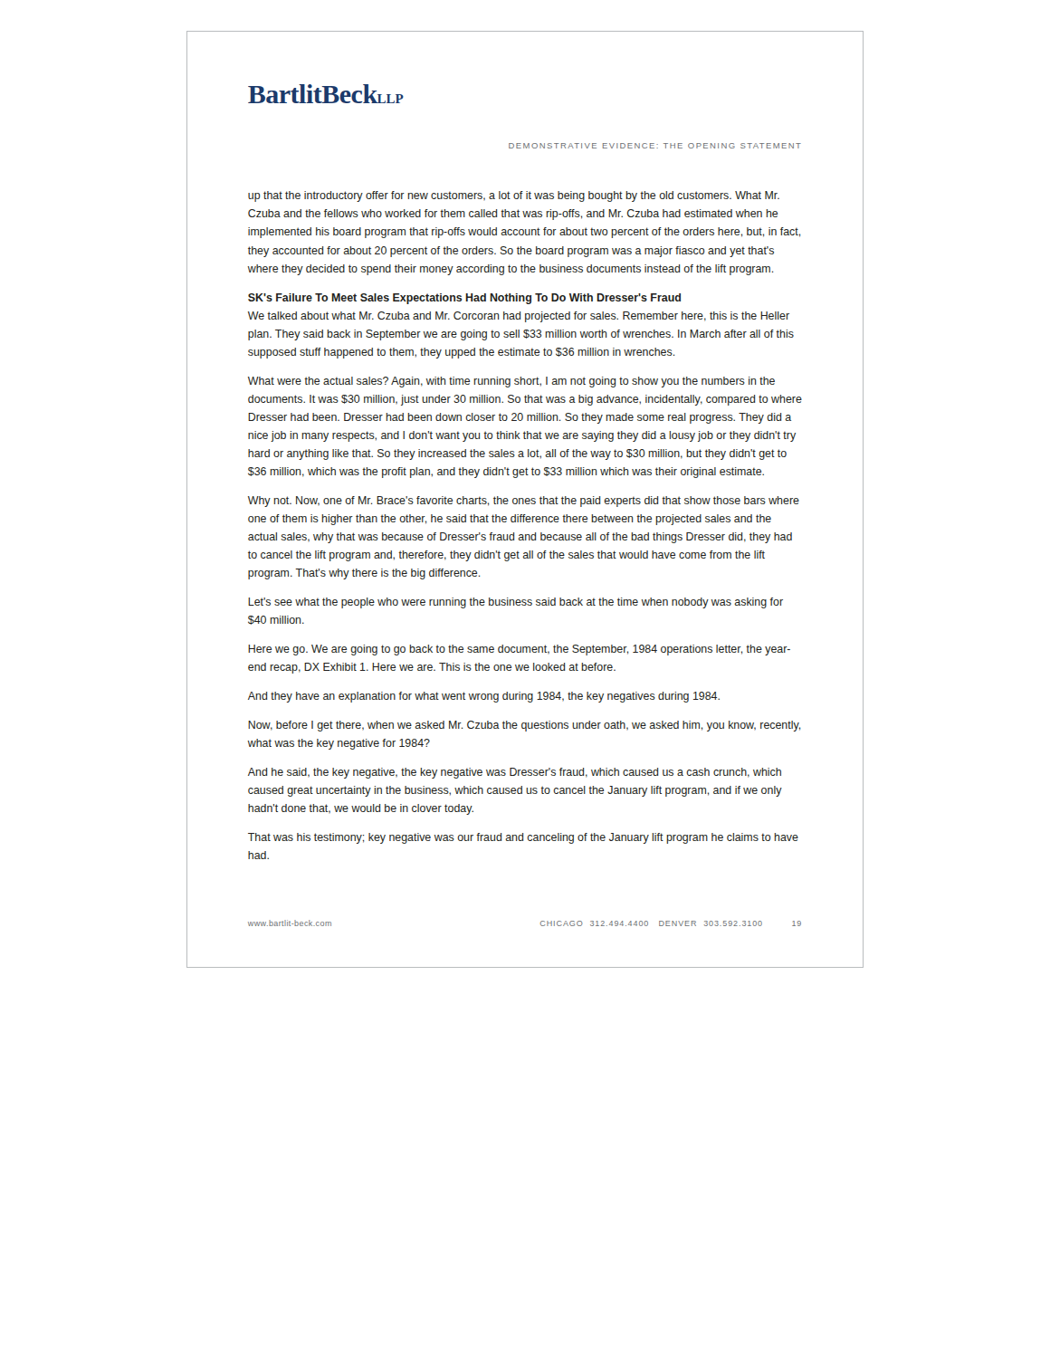BartlitBeckLLP
Demonstrative Evidence: The Opening Statement
up that the introductory offer for new customers, a lot of it was being bought by the old customers. What Mr. Czuba and the fellows who worked for them called that was rip-offs, and Mr. Czuba had estimated when he implemented his board program that rip-offs would account for about two percent of the orders here, but, in fact, they accounted for about 20 percent of the orders. So the board program was a major fiasco and yet that's where they decided to spend their money according to the business documents instead of the lift program.
SK's Failure To Meet Sales Expectations Had Nothing To Do With Dresser's Fraud
We talked about what Mr. Czuba and Mr. Corcoran had projected for sales. Remember here, this is the Heller plan. They said back in September we are going to sell $33 million worth of wrenches. In March after all of this supposed stuff happened to them, they upped the estimate to $36 million in wrenches.
What were the actual sales? Again, with time running short, I am not going to show you the numbers in the documents. It was $30 million, just under 30 million. So that was a big advance, incidentally, compared to where Dresser had been. Dresser had been down closer to 20 million. So they made some real progress. They did a nice job in many respects, and I don't want you to think that we are saying they did a lousy job or they didn't try hard or anything like that. So they increased the sales a lot, all of the way to $30 million, but they didn't get to $36 million, which was the profit plan, and they didn't get to $33 million which was their original estimate.
Why not. Now, one of Mr. Brace's favorite charts, the ones that the paid experts did that show those bars where one of them is higher than the other, he said that the difference there between the projected sales and the actual sales, why that was because of Dresser's fraud and because all of the bad things Dresser did, they had to cancel the lift program and, therefore, they didn't get all of the sales that would have come from the lift program. That's why there is the big difference.
Let's see what the people who were running the business said back at the time when nobody was asking for $40 million.
Here we go. We are going to go back to the same document, the September, 1984 operations letter, the year-end recap, DX Exhibit 1. Here we are. This is the one we looked at before.
And they have an explanation for what went wrong during 1984, the key negatives during 1984.
Now, before I get there, when we asked Mr. Czuba the questions under oath, we asked him, you know, recently, what was the key negative for 1984?
And he said, the key negative, the key negative was Dresser's fraud, which caused us a cash crunch, which caused great uncertainty in the business, which caused us to cancel the January lift program, and if we only hadn't done that, we would be in clover today.
That was his testimony; key negative was our fraud and canceling of the January lift program he claims to have had.
www.bartlit-beck.com
CHICAGO 312.494.4400 DENVER 303.592.3100 19